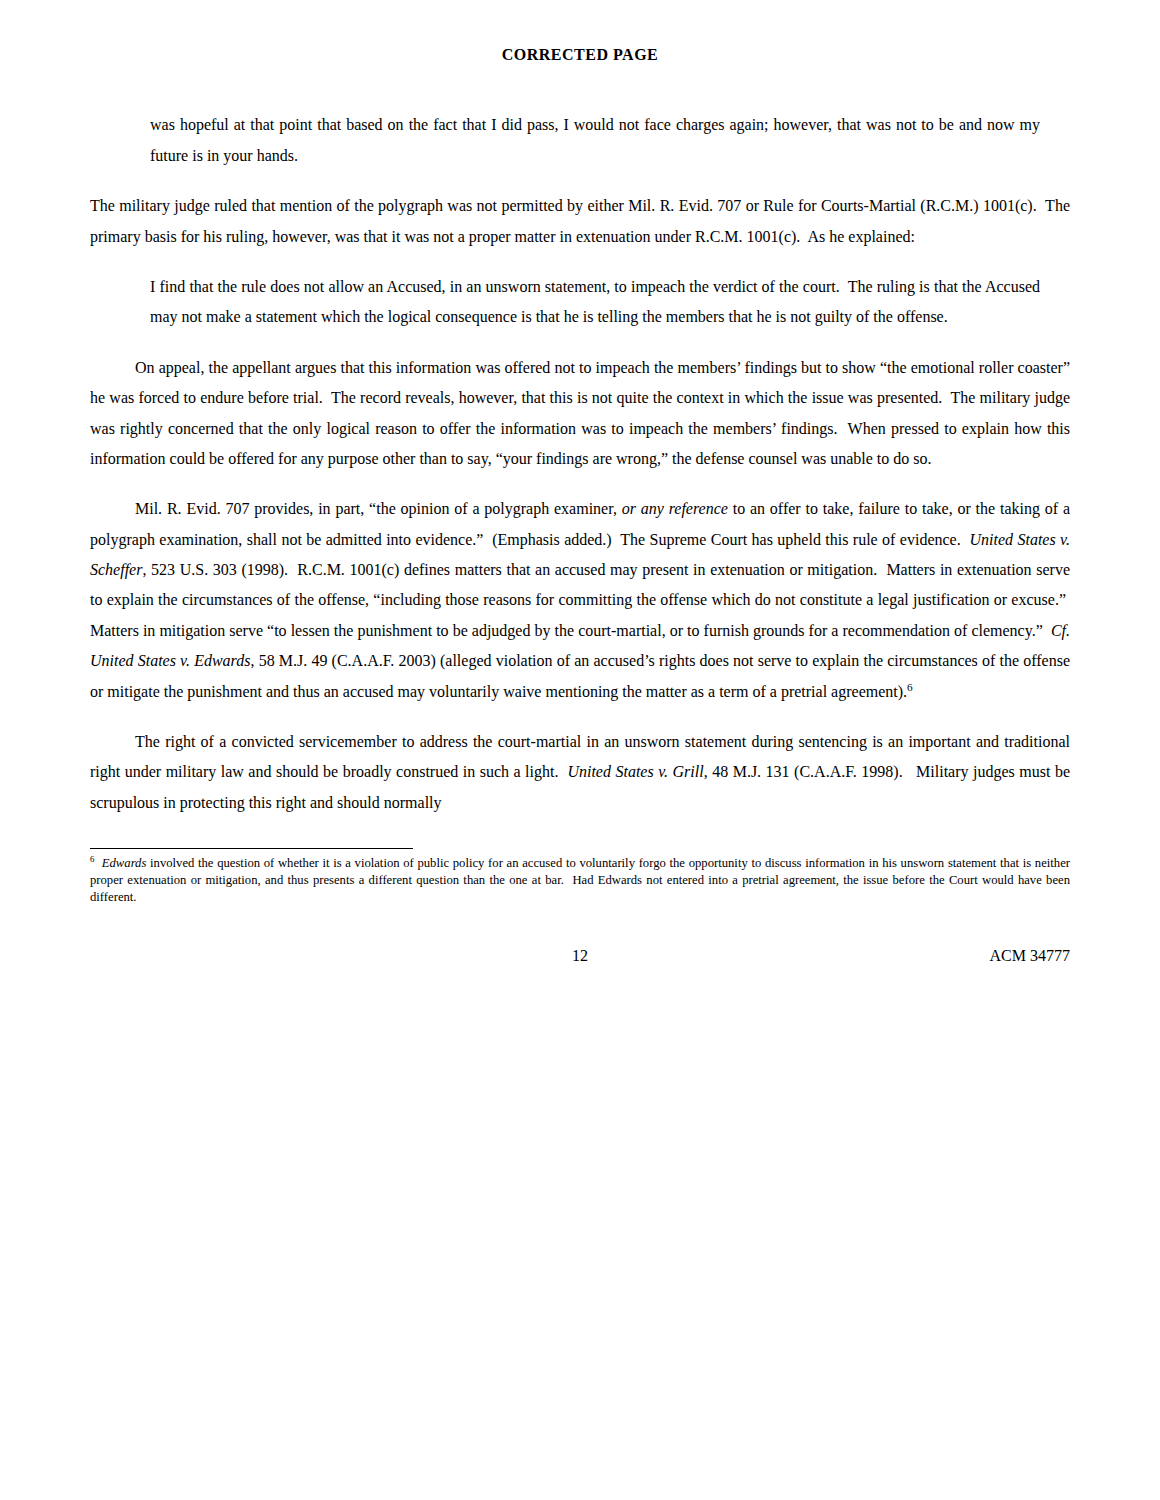CORRECTED PAGE
was hopeful at that point that based on the fact that I did pass, I would not face charges again; however, that was not to be and now my future is in your hands.
The military judge ruled that mention of the polygraph was not permitted by either Mil. R. Evid. 707 or Rule for Courts-Martial (R.C.M.) 1001(c). The primary basis for his ruling, however, was that it was not a proper matter in extenuation under R.C.M. 1001(c). As he explained:
I find that the rule does not allow an Accused, in an unsworn statement, to impeach the verdict of the court. The ruling is that the Accused may not make a statement which the logical consequence is that he is telling the members that he is not guilty of the offense.
On appeal, the appellant argues that this information was offered not to impeach the members’ findings but to show “the emotional roller coaster” he was forced to endure before trial. The record reveals, however, that this is not quite the context in which the issue was presented. The military judge was rightly concerned that the only logical reason to offer the information was to impeach the members’ findings. When pressed to explain how this information could be offered for any purpose other than to say, “your findings are wrong,” the defense counsel was unable to do so.
Mil. R. Evid. 707 provides, in part, “the opinion of a polygraph examiner, or any reference to an offer to take, failure to take, or the taking of a polygraph examination, shall not be admitted into evidence.” (Emphasis added.) The Supreme Court has upheld this rule of evidence. United States v. Scheffer, 523 U.S. 303 (1998). R.C.M. 1001(c) defines matters that an accused may present in extenuation or mitigation. Matters in extenuation serve to explain the circumstances of the offense, “including those reasons for committing the offense which do not constitute a legal justification or excuse.” Matters in mitigation serve “to lessen the punishment to be adjudged by the court-martial, or to furnish grounds for a recommendation of clemency.” Cf. United States v. Edwards, 58 M.J. 49 (C.A.A.F. 2003) (alleged violation of an accused’s rights does not serve to explain the circumstances of the offense or mitigate the punishment and thus an accused may voluntarily waive mentioning the matter as a term of a pretrial agreement).6
The right of a convicted servicemember to address the court-martial in an unsworn statement during sentencing is an important and traditional right under military law and should be broadly construed in such a light. United States v. Grill, 48 M.J. 131 (C.A.A.F. 1998). Military judges must be scrupulous in protecting this right and should normally
6 Edwards involved the question of whether it is a violation of public policy for an accused to voluntarily forgo the opportunity to discuss information in his unsworn statement that is neither proper extenuation or mitigation, and thus presents a different question than the one at bar. Had Edwards not entered into a pretrial agreement, the issue before the Court would have been different.
12 ACM 34777